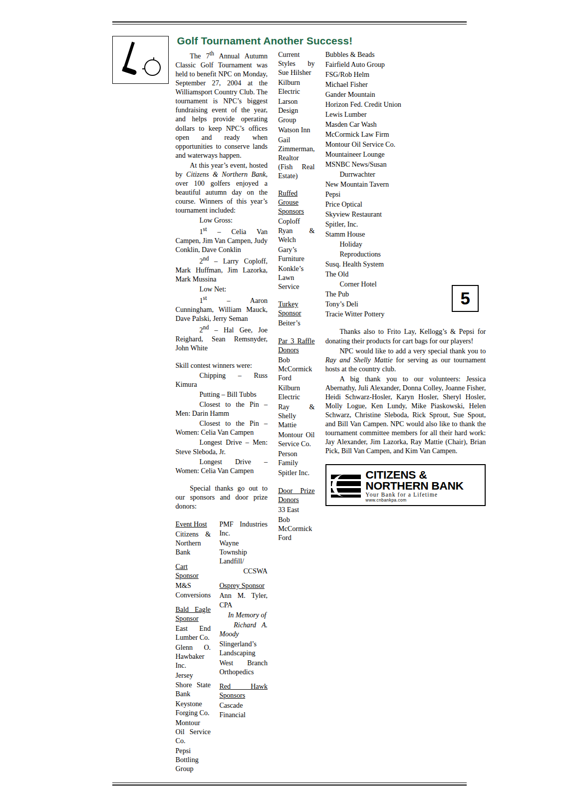Golf Tournament Another Success!
The 7th Annual Autumn Classic Golf Tournament was held to benefit NPC on Monday, September 27, 2004 at the Williamsport Country Club. The tournament is NPC’s biggest fundraising event of the year, and helps provide operating dollars to keep NPC’s offices open and ready when opportunities to conserve lands and waterways happen.
At this year’s event, hosted by Citizens & Northern Bank, over 100 golfers enjoyed a beautiful autumn day on the course. Winners of this year’s tournament included:
Low Gross:
1st – Celia Van Campen, Jim Van Campen, Judy Conklin, Dave Conklin
2nd – Larry Coploff, Mark Huffman, Jim Lazorka, Mark Mussina
Low Net:
1st – Aaron Cunningham, William Mauck, Dave Palski, Jerry Seman
2nd – Hal Gee, Joe Reighard, Sean Remsnyder, John White
Skill contest winners were:
Chipping – Russ Kimura
Putting – Bill Tubbs
Closest to the Pin – Men: Darin Hamm
Closest to the Pin – Women: Celia Van Campen
Longest Drive – Men: Steve Sleboda, Jr.
Longest Drive – Women: Celia Van Campen
Special thanks go out to our sponsors and door prize donors:
Event Host
Citizens & Northern Bank
Cart Sponsor
M&S Conversions
Bald Eagle Sponsor
East End Lumber Co.
Glenn O. Hawbaker Inc.
Jersey Shore State Bank
Keystone Forging Co.
Montour Oil Service Co.
Pepsi Bottling Group
PMF Industries Inc.
Wayne Township Landfill/
CCSWA
Osprey Sponsor
Ann M. Tyler, CPA
In Memory of
Richard A. Moody
Slingerland’s Landscaping
West Branch Orthopedics
Red Hawk Sponsors
Cascade Financial
Current Styles by Sue Hilsher
Kilburn Electric
Larson Design Group
Watson Inn
Gail Zimmerman, Realtor (Fish Real Estate)
Ruffed Grouse Sponsors
Coploff Ryan & Welch
Gary’s Furniture
Konkle’s Lawn Service
Turkey Sponsor
Beiter’s
Par 3 Raffle Donors
Bob McCormick Ford
Kilburn Electric
Ray & Shelly Mattie
Montour Oil Service Co.
Person Family
Spitler Inc.
Door Prize Donors
33 East
Bob McCormick Ford
Bubbles & Beads
Fairfield Auto Group
FSG/Rob Helm
Michael Fisher
Gander Mountain
Horizon Fed. Credit Union
Lewis Lumber
Masden Car Wash
McCormick Law Firm
Montour Oil Service Co.
Mountaineer Lounge
MSNBC News/Susan
Durrwachter
New Mountain Tavern
Pepsi
Price Optical
Skyview Restaurant
Spitler, Inc.
Stamm House
Holiday
Reproductions
Susq. Health System
The Old
Corner Hotel
The Pub
Tony’s Deli
Tracie Witter Pottery
Thanks also to Frito Lay, Kellogg’s & Pepsi for donating their products for cart bags for our players!
NPC would like to add a very special thank you to Ray and Shelly Mattie for serving as our tournament hosts at the country club.
A big thank you to our volunteers: Jessica Abernathy, Juli Alexander, Donna Colley, Joanne Fisher, Heidi Schwarz-Hosler, Karyn Hosler, Sheryl Hosler, Molly Logue, Ken Lundy, Mike Piaskowski, Helen Schwarz, Christine Sleboda, Rick Sprout, Sue Spout, and Bill Van Campen. NPC would also like to thank the tournament committee members for all their hard work: Jay Alexander, Jim Lazorka, Ray Mattie (Chair), Brian Pick, Bill Van Campen, and Kim Van Campen.
CITIZENS &
NORTHERN BANK
Your Bank for a Lifetime
www.cnbankpa.com
5